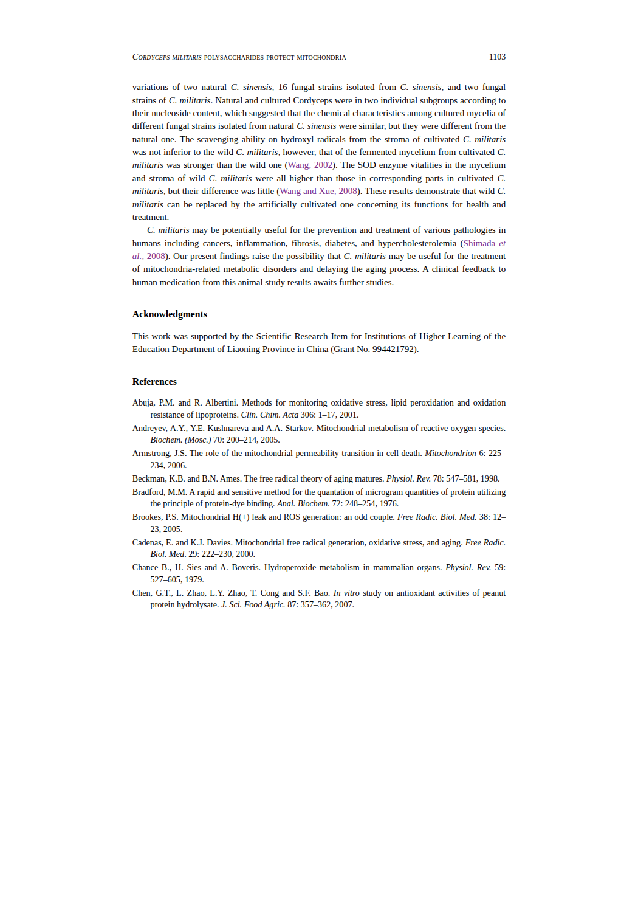Cordyceps militaris polysaccharides protect mitochondria 1103
variations of two natural C. sinensis, 16 fungal strains isolated from C. sinensis, and two fungal strains of C. militaris. Natural and cultured Cordyceps were in two individual subgroups according to their nucleoside content, which suggested that the chemical characteristics among cultured mycelia of different fungal strains isolated from natural C. sinensis were similar, but they were different from the natural one. The scavenging ability on hydroxyl radicals from the stroma of cultivated C. militaris was not inferior to the wild C. militaris, however, that of the fermented mycelium from cultivated C. militaris was stronger than the wild one (Wang, 2002). The SOD enzyme vitalities in the mycelium and stroma of wild C. militaris were all higher than those in corresponding parts in cultivated C. militaris, but their difference was little (Wang and Xue, 2008). These results demonstrate that wild C. militaris can be replaced by the artificially cultivated one concerning its functions for health and treatment.
C. militaris may be potentially useful for the prevention and treatment of various pathologies in humans including cancers, inflammation, fibrosis, diabetes, and hypercholesterolemia (Shimada et al., 2008). Our present findings raise the possibility that C. militaris may be useful for the treatment of mitochondria-related metabolic disorders and delaying the aging process. A clinical feedback to human medication from this animal study results awaits further studies.
Acknowledgments
This work was supported by the Scientific Research Item for Institutions of Higher Learning of the Education Department of Liaoning Province in China (Grant No. 994421792).
References
Abuja, P.M. and R. Albertini. Methods for monitoring oxidative stress, lipid peroxidation and oxidation resistance of lipoproteins. Clin. Chim. Acta 306: 1–17, 2001.
Andreyev, A.Y., Y.E. Kushnareva and A.A. Starkov. Mitochondrial metabolism of reactive oxygen species. Biochem. (Mosc.) 70: 200–214, 2005.
Armstrong, J.S. The role of the mitochondrial permeability transition in cell death. Mitochondrion 6: 225–234, 2006.
Beckman, K.B. and B.N. Ames. The free radical theory of aging matures. Physiol. Rev. 78: 547–581, 1998.
Bradford, M.M. A rapid and sensitive method for the quantation of microgram quantities of protein utilizing the principle of protein-dye binding. Anal. Biochem. 72: 248–254, 1976.
Brookes, P.S. Mitochondrial H(+) leak and ROS generation: an odd couple. Free Radic. Biol. Med. 38: 12–23, 2005.
Cadenas, E. and K.J. Davies. Mitochondrial free radical generation, oxidative stress, and aging. Free Radic. Biol. Med. 29: 222–230, 2000.
Chance B., H. Sies and A. Boveris. Hydroperoxide metabolism in mammalian organs. Physiol. Rev. 59: 527–605, 1979.
Chen, G.T., L. Zhao, L.Y. Zhao, T. Cong and S.F. Bao. In vitro study on antioxidant activities of peanut protein hydrolysate. J. Sci. Food Agric. 87: 357–362, 2007.